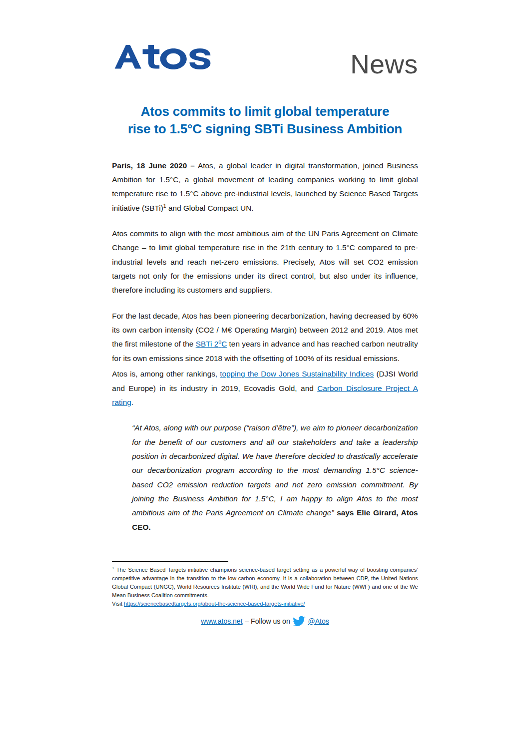News
Atos commits to limit global temperature
rise to 1.5°C signing SBTi Business Ambition
Paris, 18 June 2020 – Atos, a global leader in digital transformation, joined Business Ambition for 1.5°C, a global movement of leading companies working to limit global temperature rise to 1.5°C above pre-industrial levels, launched by Science Based Targets initiative (SBTi)1 and Global Compact UN.
Atos commits to align with the most ambitious aim of the UN Paris Agreement on Climate Change – to limit global temperature rise in the 21th century to 1.5°C compared to pre-industrial levels and reach net-zero emissions. Precisely, Atos will set CO2 emission targets not only for the emissions under its direct control, but also under its influence, therefore including its customers and suppliers.
For the last decade, Atos has been pioneering decarbonization, having decreased by 60% its own carbon intensity (CO2 / M€ Operating Margin) between 2012 and 2019. Atos met the first milestone of the SBTi 2oC ten years in advance and has reached carbon neutrality for its own emissions since 2018 with the offsetting of 100% of its residual emissions.
Atos is, among other rankings, topping the Dow Jones Sustainability Indices (DJSI World and Europe) in its industry in 2019, Ecovadis Gold, and Carbon Disclosure Project A rating.
“At Atos, along with our purpose (“raison d’être”), we aim to pioneer decarbonization for the benefit of our customers and all our stakeholders and take a leadership position in decarbonized digital. We have therefore decided to drastically accelerate our decarbonization program according to the most demanding 1.5°C science-based CO2 emission reduction targets and net zero emission commitment. By joining the Business Ambition for 1.5°C, I am happy to align Atos to the most ambitious aim of the Paris Agreement on Climate change” says Elie Girard, Atos CEO.
1 The Science Based Targets initiative champions science-based target setting as a powerful way of boosting companies’ competitive advantage in the transition to the low-carbon economy. It is a collaboration between CDP, the United Nations Global Compact (UNGC), World Resources Institute (WRI), and the World Wide Fund for Nature (WWF) and one of the We Mean Business Coalition commitments.
Visit https://sciencebasedtargets.org/about-the-science-based-targets-initiative/
www.atos.net– Follow us on @Atos